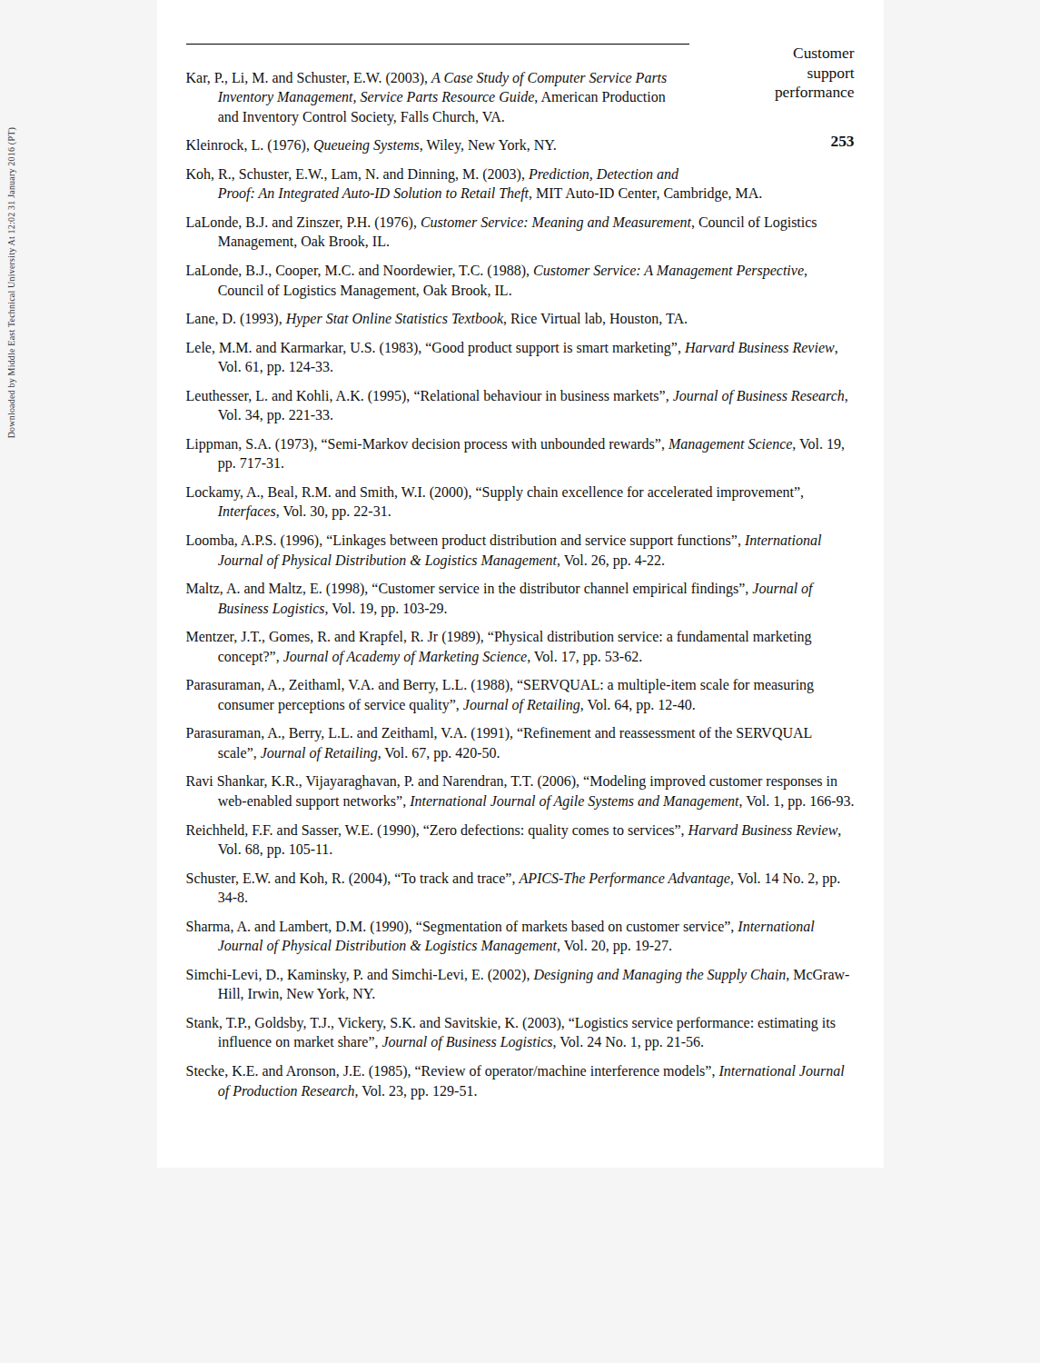Downloaded by Middle East Technical University At 12:02 31 January 2016 (PT)
Customer
support
performance
253
Kar, P., Li, M. and Schuster, E.W. (2003), A Case Study of Computer Service Parts Inventory Management, Service Parts Resource Guide, American Production and Inventory Control Society, Falls Church, VA.
Kleinrock, L. (1976), Queueing Systems, Wiley, New York, NY.
Koh, R., Schuster, E.W., Lam, N. and Dinning, M. (2003), Prediction, Detection and Proof: An Integrated Auto-ID Solution to Retail Theft, MIT Auto-ID Center, Cambridge, MA.
LaLonde, B.J. and Zinszer, P.H. (1976), Customer Service: Meaning and Measurement, Council of Logistics Management, Oak Brook, IL.
LaLonde, B.J., Cooper, M.C. and Noordewier, T.C. (1988), Customer Service: A Management Perspective, Council of Logistics Management, Oak Brook, IL.
Lane, D. (1993), Hyper Stat Online Statistics Textbook, Rice Virtual lab, Houston, TA.
Lele, M.M. and Karmarkar, U.S. (1983), “Good product support is smart marketing”, Harvard Business Review, Vol. 61, pp. 124-33.
Leuthesser, L. and Kohli, A.K. (1995), “Relational behaviour in business markets”, Journal of Business Research, Vol. 34, pp. 221-33.
Lippman, S.A. (1973), “Semi-Markov decision process with unbounded rewards”, Management Science, Vol. 19, pp. 717-31.
Lockamy, A., Beal, R.M. and Smith, W.I. (2000), “Supply chain excellence for accelerated improvement”, Interfaces, Vol. 30, pp. 22-31.
Loomba, A.P.S. (1996), “Linkages between product distribution and service support functions”, International Journal of Physical Distribution & Logistics Management, Vol. 26, pp. 4-22.
Maltz, A. and Maltz, E. (1998), “Customer service in the distributor channel empirical findings”, Journal of Business Logistics, Vol. 19, pp. 103-29.
Mentzer, J.T., Gomes, R. and Krapfel, R. Jr (1989), “Physical distribution service: a fundamental marketing concept?”, Journal of Academy of Marketing Science, Vol. 17, pp. 53-62.
Parasuraman, A., Zeithaml, V.A. and Berry, L.L. (1988), “SERVQUAL: a multiple-item scale for measuring consumer perceptions of service quality”, Journal of Retailing, Vol. 64, pp. 12-40.
Parasuraman, A., Berry, L.L. and Zeithaml, V.A. (1991), “Refinement and reassessment of the SERVQUAL scale”, Journal of Retailing, Vol. 67, pp. 420-50.
Ravi Shankar, K.R., Vijayaraghavan, P. and Narendran, T.T. (2006), “Modeling improved customer responses in web-enabled support networks”, International Journal of Agile Systems and Management, Vol. 1, pp. 166-93.
Reichheld, F.F. and Sasser, W.E. (1990), “Zero defections: quality comes to services”, Harvard Business Review, Vol. 68, pp. 105-11.
Schuster, E.W. and Koh, R. (2004), “To track and trace”, APICS-The Performance Advantage, Vol. 14 No. 2, pp. 34-8.
Sharma, A. and Lambert, D.M. (1990), “Segmentation of markets based on customer service”, International Journal of Physical Distribution & Logistics Management, Vol. 20, pp. 19-27.
Simchi-Levi, D., Kaminsky, P. and Simchi-Levi, E. (2002), Designing and Managing the Supply Chain, McGraw-Hill, Irwin, New York, NY.
Stank, T.P., Goldsby, T.J., Vickery, S.K. and Savitskie, K. (2003), “Logistics service performance: estimating its influence on market share”, Journal of Business Logistics, Vol. 24 No. 1, pp. 21-56.
Stecke, K.E. and Aronson, J.E. (1985), “Review of operator/machine interference models”, International Journal of Production Research, Vol. 23, pp. 129-51.